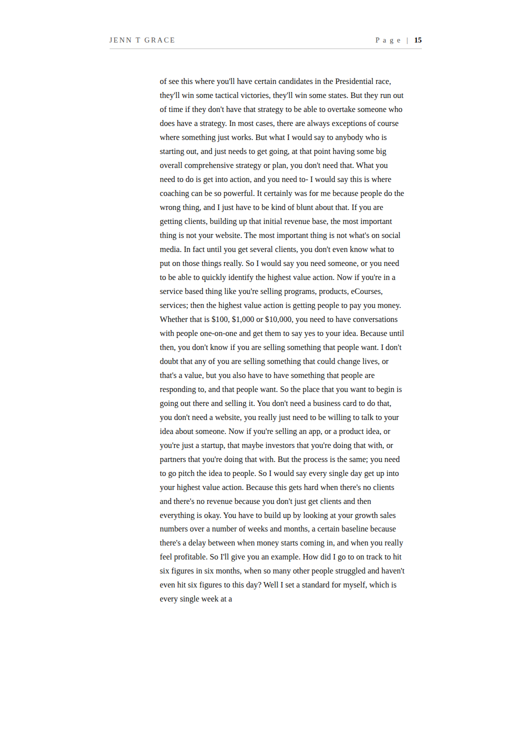Jenn T Grace P a g e | 15
of see this where you'll have certain candidates in the Presidential race, they'll win some tactical victories, they'll win some states. But they run out of time if they don't have that strategy to be able to overtake someone who does have a strategy. In most cases, there are always exceptions of course where something just works. But what I would say to anybody who is starting out, and just needs to get going, at that point having some big overall comprehensive strategy or plan, you don't need that. What you need to do is get into action, and you need to- I would say this is where coaching can be so powerful. It certainly was for me because people do the wrong thing, and I just have to be kind of blunt about that. If you are getting clients, building up that initial revenue base, the most important thing is not your website. The most important thing is not what's on social media. In fact until you get several clients, you don't even know what to put on those things really. So I would say you need someone, or you need to be able to quickly identify the highest value action. Now if you're in a service based thing like you're selling programs, products, eCourses, services; then the highest value action is getting people to pay you money. Whether that is $100, $1,000 or $10,000, you need to have conversations with people one-on-one and get them to say yes to your idea. Because until then, you don't know if you are selling something that people want. I don't doubt that any of you are selling something that could change lives, or that's a value, but you also have to have something that people are responding to, and that people want. So the place that you want to begin is going out there and selling it. You don't need a business card to do that, you don't need a website, you really just need to be willing to talk to your idea about someone. Now if you're selling an app, or a product idea, or you're just a startup, that maybe investors that you're doing that with, or partners that you're doing that with. But the process is the same; you need to go pitch the idea to people. So I would say every single day get up into your highest value action. Because this gets hard when there's no clients and there's no revenue because you don't just get clients and then everything is okay. You have to build up by looking at your growth sales numbers over a number of weeks and months, a certain baseline because there's a delay between when money starts coming in, and when you really feel profitable. So I'll give you an example. How did I go to on track to hit six figures in six months, when so many other people struggled and haven't even hit six figures to this day? Well I set a standard for myself, which is every single week at a